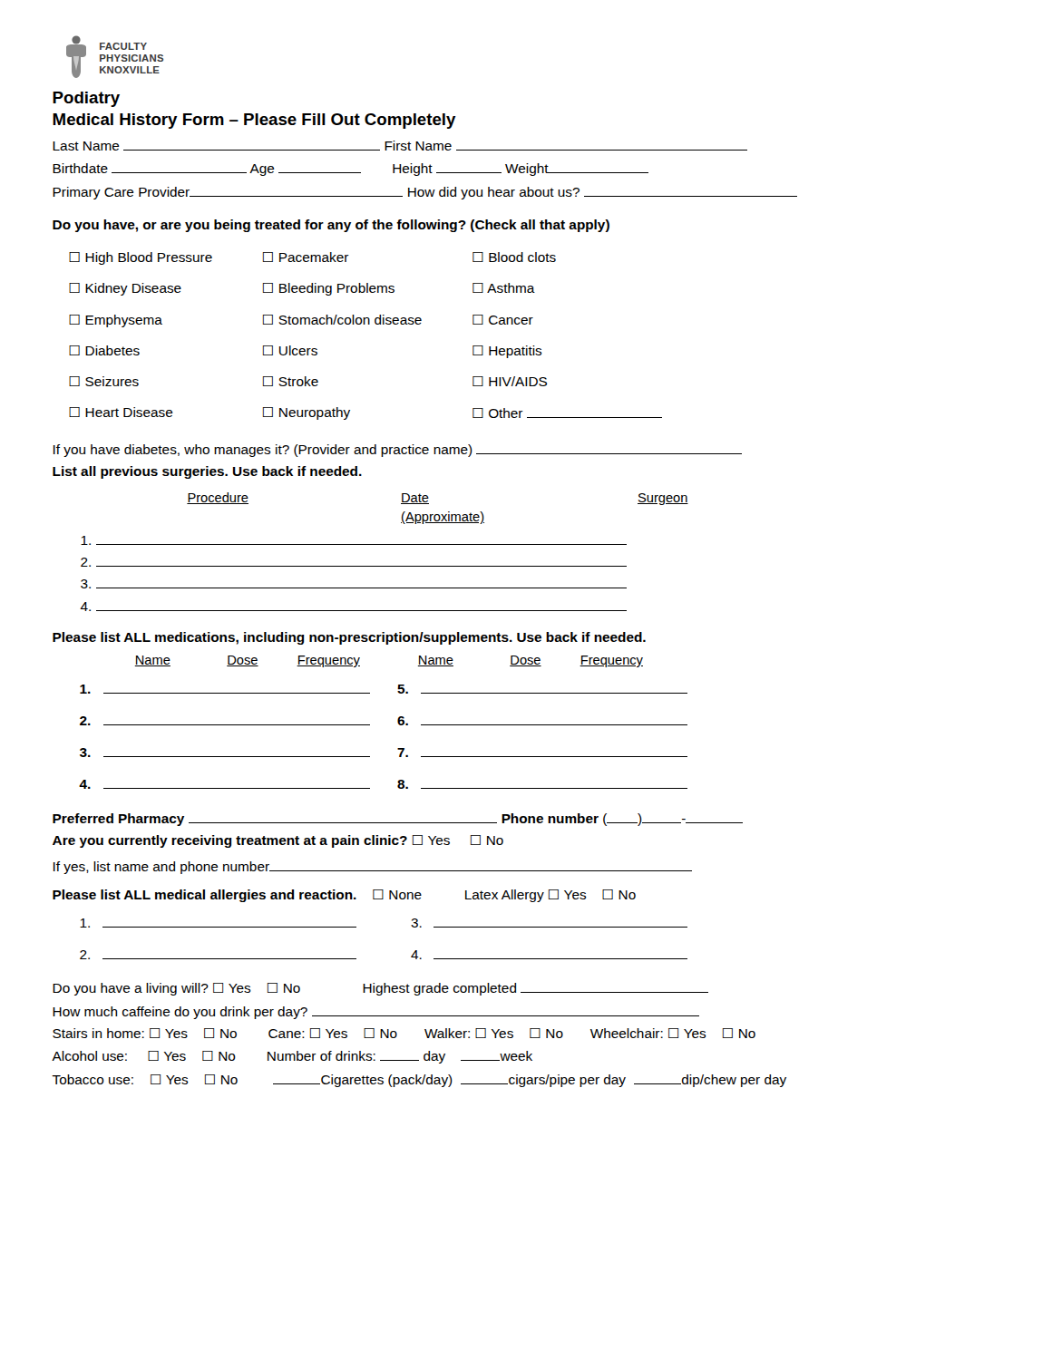Faculty
Physicians
Knoxville
PodiatryMedical History Form – Please Fill Out Completely
Last Name First Name
Birthdate Age Height Weight
Primary Care Provider How did you hear about us?
Do you have, or are you being treated for any of the following? (Check all that apply)
| ☐ High Blood Pressure | ☐ Pacemaker | ☐ Blood clots |
| ☐ Kidney Disease | ☐ Bleeding Problems | ☐ Asthma |
| ☐ Emphysema | ☐ Stomach/colon disease | ☐ Cancer |
| ☐ Diabetes | ☐ Ulcers | ☐ Hepatitis |
| ☐ Seizures | ☐ Stroke | ☐ HIV/AIDS |
| ☐ Heart Disease | ☐ Neuropathy | ☐ Other |
If you have diabetes, who manages it? (Provider and practice name)
List all previous surgeries. Use back if needed.
Procedure Date (Approximate) Surgeon
Please list ALL medications, including non-prescription/supplements. Use back if needed.
Name Dose Frequency
Name Dose Frequency
| 1. | | 5. | |
| 2. | | 6. | |
| 3. | | 7. | |
| 4. | | 8. | |
Preferred Pharmacy Phone number ( ) -
Are you currently receiving treatment at a pain clinic? ☐ Yes ☐ No
If yes, list name and phone number
Please list ALL medical allergies and reaction. ☐ None Latex Allergy ☐ Yes ☐ No
| 1. | | 3. | |
| 2. | | 4. | |
Do you have a living will? ☐ Yes ☐ No Highest grade completed
How much caffeine do you drink per day?
Stairs in home: ☐ Yes ☐ No Cane: ☐ Yes ☐ No Walker: ☐ Yes ☐ No Wheelchair: ☐ Yes ☐ No
Alcohol use: ☐ Yes ☐ No Number of drinks: day week
Tobacco use: ☐ Yes ☐ No Cigarettes (pack/day) cigars/pipe per day dip/chew per day